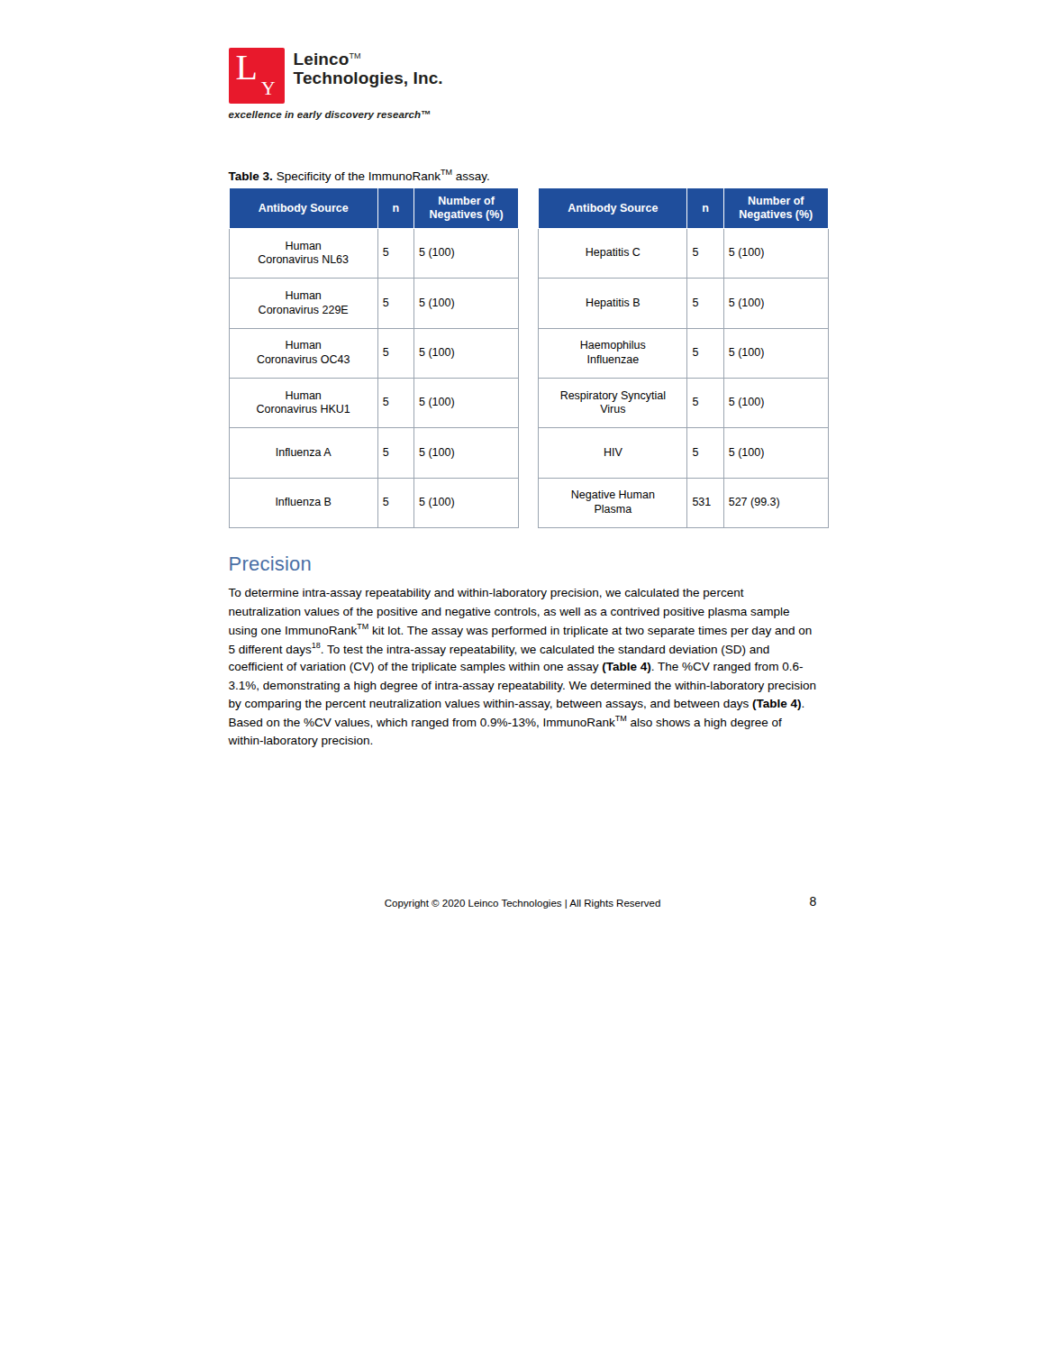L Y
LeincoTM
Technologies, Inc.
excellence in early discovery research™
Table 3. Specificity of the ImmunoRankTM assay.
| Antibody Source | n | Number of Negatives (%) |
| --- | --- | --- |
| Human Coronavirus NL63 | 5 | 5 (100) |
| Human Coronavirus 229E | 5 | 5 (100) |
| Human Coronavirus OC43 | 5 | 5 (100) |
| Human Coronavirus HKU1 | 5 | 5 (100) |
| Influenza A | 5 | 5 (100) |
| Influenza B | 5 | 5 (100) |
| Antibody Source | n | Number of Negatives (%) |
| --- | --- | --- |
| Hepatitis C | 5 | 5 (100) |
| Hepatitis B | 5 | 5 (100) |
| Haemophilus Influenzae | 5 | 5 (100) |
| Respiratory Syncytial Virus | 5 | 5 (100) |
| HIV | 5 | 5 (100) |
| Negative Human Plasma | 531 | 527 (99.3) |
Precision
To determine intra-assay repeatability and within-laboratory precision, we calculated the percent neutralization values of the positive and negative controls, as well as a contrived positive plasma sample using one ImmunoRankTM kit lot. The assay was performed in triplicate at two separate times per day and on 5 different days18. To test the intra-assay repeatability, we calculated the standard deviation (SD) and coefficient of variation (CV) of the triplicate samples within one assay (Table 4). The %CV ranged from 0.6-3.1%, demonstrating a high degree of intra-assay repeatability. We determined the within-laboratory precision by comparing the percent neutralization values within-assay, between assays, and between days (Table 4). Based on the %CV values, which ranged from 0.9%-13%, ImmunoRankTM also shows a high degree of within-laboratory precision.
Copyright © 2020 Leinco Technologies | All Rights Reserved
8